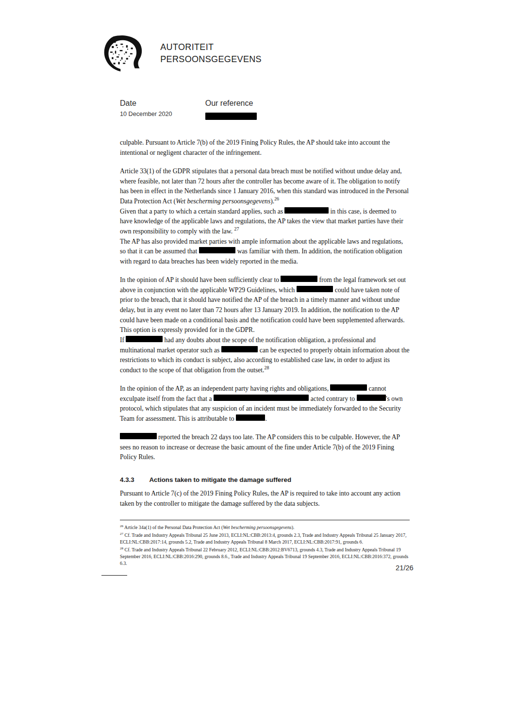AUTORITEIT
PERSOONSGEGEVENS
Date
10 December 2020
Our reference
culpable. Pursuant to Article 7(b) of the 2019 Fining Policy Rules, the AP should take into account the intentional or negligent character of the infringement.
Article 33(1) of the GDPR stipulates that a personal data breach must be notified without undue delay and, where feasible, not later than 72 hours after the controller has become aware of it. The obligation to notify has been in effect in the Netherlands since 1 January 2016, when this standard was introduced in the Personal Data Protection Act (Wet bescherming persoonsgegevens).26
Given that a party to which a certain standard applies, such as in this case, is deemed to have knowledge of the applicable laws and regulations, the AP takes the view that market parties have their own responsibility to comply with the law. 27
The AP has also provided market parties with ample information about the applicable laws and regulations, so that it can be assumed that was familiar with them. In addition, the notification obligation with regard to data breaches has been widely reported in the media.
In the opinion of AP it should have been sufficiently clear to from the legal framework set out above in conjunction with the applicable WP29 Guidelines, which could have taken note of prior to the breach, that it should have notified the AP of the breach in a timely manner and without undue delay, but in any event no later than 72 hours after 13 January 2019. In addition, the notification to the AP could have been made on a conditional basis and the notification could have been supplemented afterwards. This option is expressly provided for in the GDPR.
If had any doubts about the scope of the notification obligation, a professional and multinational market operator such as can be expected to properly obtain information about the restrictions to which its conduct is subject, also according to established case law, in order to adjust its conduct to the scope of that obligation from the outset.28
In the opinion of the AP, as an independent party having rights and obligations, cannot exculpate itself from the fact that a acted contrary to 's own protocol, which stipulates that any suspicion of an incident must be immediately forwarded to the Security Team for assessment. This is attributable to .
reported the breach 22 days too late. The AP considers this to be culpable. However, the AP sees no reason to increase or decrease the basic amount of the fine under Article 7(b) of the 2019 Fining Policy Rules.
4.3.3 Actions taken to mitigate the damage suffered
Pursuant to Article 7(c) of the 2019 Fining Policy Rules, the AP is required to take into account any action taken by the controller to mitigate the damage suffered by the data subjects.
26 Article 34a(1) of the Personal Data Protection Act (Wet bescherming persoonsgegevens).
27 Cf. Trade and Industry Appeals Tribunal 25 June 2013, ECLI:NL:CBB:2013:4, grounds 2.3, Trade and Industry Appeals Tribunal 25 January 2017, ECLI:NL:CBB:2017:14, grounds 5.2, Trade and Industry Appeals Tribunal 8 March 2017, ECLI:NL:CBB:2017:91, grounds 6.
28 Cf. Trade and Industry Appeals Tribunal 22 February 2012, ECLI:NL:CBB:2012:BV6713, grounds 4.3, Trade and Industry Appeals Tribunal 19 September 2016, ECLI:NL:CBB:2016:290, grounds 8.6., Trade and Industry Appeals Tribunal 19 September 2016, ECLI:NL:CBB:2016:372, grounds 6.3.
21/26